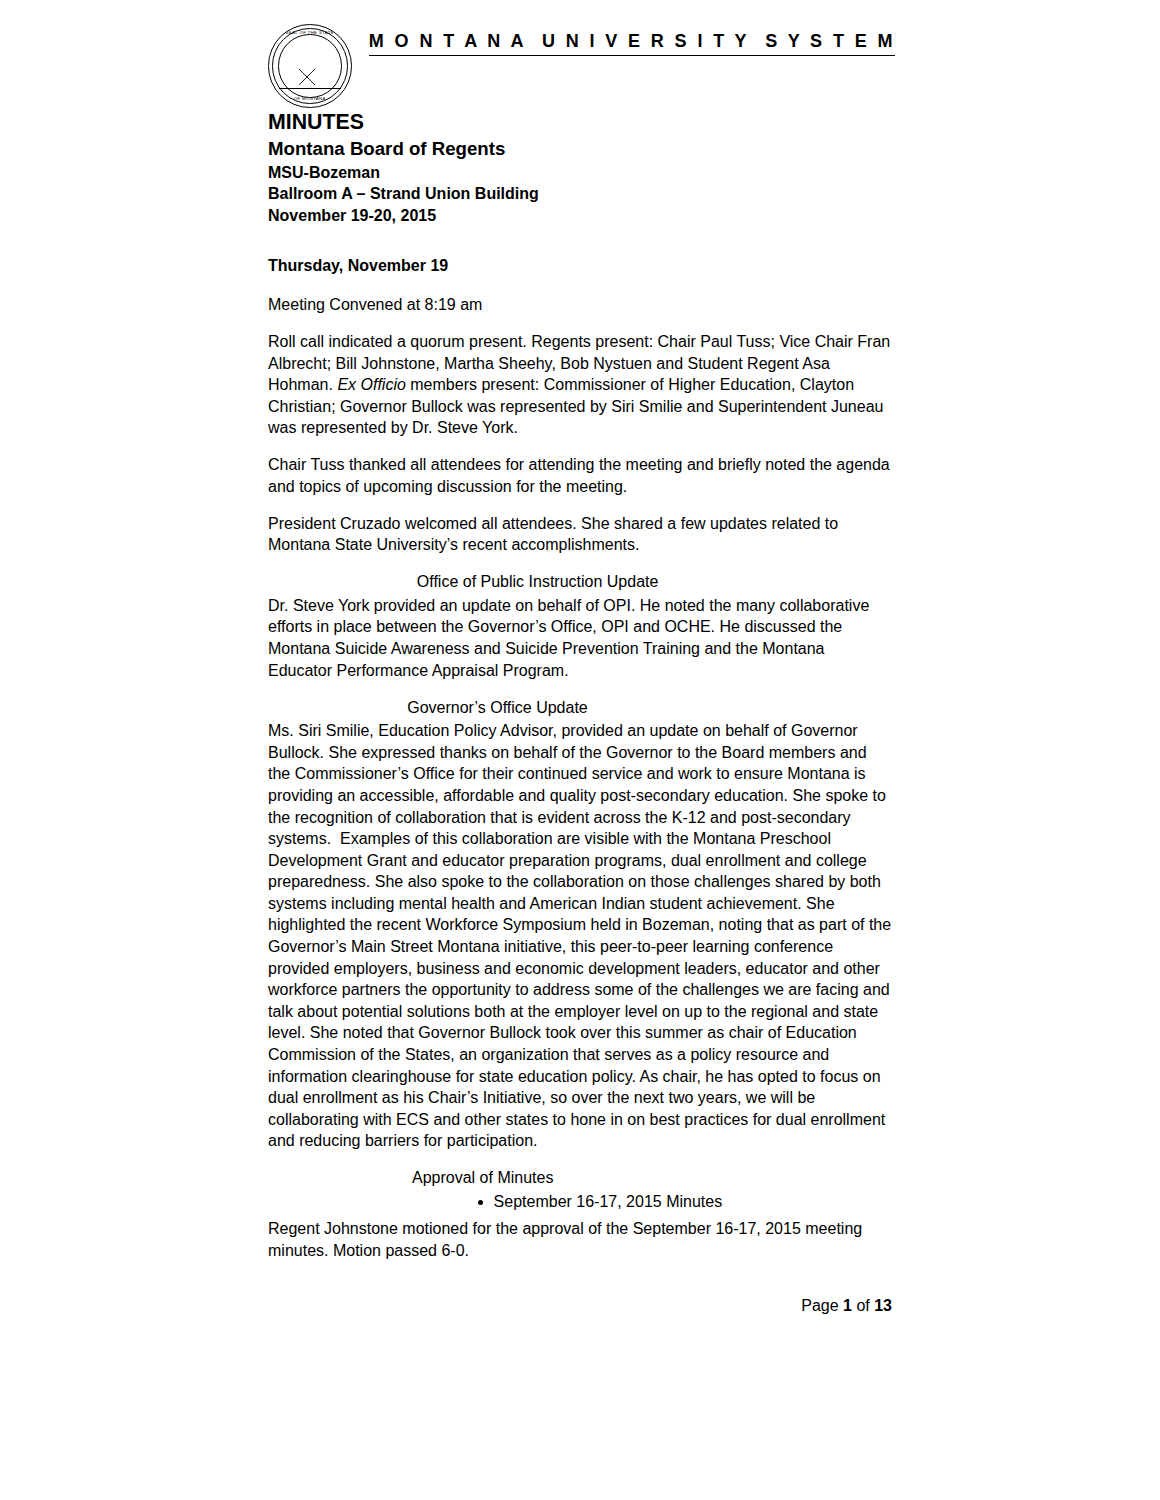SEAL OF THE STATE
OF MONTANA
M O N T A N A U N I V E R S I T Y S Y S T E M
MINUTES
Montana Board of Regents
MSU-Bozeman
Ballroom A – Strand Union Building
November 19-20, 2015
Thursday, November 19
Meeting Convened at 8:19 am
Roll call indicated a quorum present. Regents present: Chair Paul Tuss; Vice Chair Fran Albrecht; Bill Johnstone, Martha Sheehy, Bob Nystuen and Student Regent Asa Hohman. Ex Officio members present: Commissioner of Higher Education, Clayton Christian; Governor Bullock was represented by Siri Smilie and Superintendent Juneau was represented by Dr. Steve York.
Chair Tuss thanked all attendees for attending the meeting and briefly noted the agenda and topics of upcoming discussion for the meeting.
President Cruzado welcomed all attendees. She shared a few updates related to Montana State University’s recent accomplishments.
Office of Public Instruction Update
Dr. Steve York provided an update on behalf of OPI. He noted the many collaborative efforts in place between the Governor’s Office, OPI and OCHE. He discussed the Montana Suicide Awareness and Suicide Prevention Training and the Montana Educator Performance Appraisal Program.
Governor’s Office Update
Ms. Siri Smilie, Education Policy Advisor, provided an update on behalf of Governor Bullock. She expressed thanks on behalf of the Governor to the Board members and the Commissioner’s Office for their continued service and work to ensure Montana is providing an accessible, affordable and quality post-secondary education. She spoke to the recognition of collaboration that is evident across the K-12 and post-secondary systems. Examples of this collaboration are visible with the Montana Preschool Development Grant and educator preparation programs, dual enrollment and college preparedness. She also spoke to the collaboration on those challenges shared by both systems including mental health and American Indian student achievement. She highlighted the recent Workforce Symposium held in Bozeman, noting that as part of the Governor’s Main Street Montana initiative, this peer-to-peer learning conference provided employers, business and economic development leaders, educator and other workforce partners the opportunity to address some of the challenges we are facing and talk about potential solutions both at the employer level on up to the regional and state level. She noted that Governor Bullock took over this summer as chair of Education Commission of the States, an organization that serves as a policy resource and information clearinghouse for state education policy. As chair, he has opted to focus on dual enrollment as his Chair’s Initiative, so over the next two years, we will be collaborating with ECS and other states to hone in on best practices for dual enrollment and reducing barriers for participation.
Approval of Minutes
September 16-17, 2015 Minutes
Regent Johnstone motioned for the approval of the September 16-17, 2015 meeting minutes. Motion passed 6-0.
Page 1 of 13